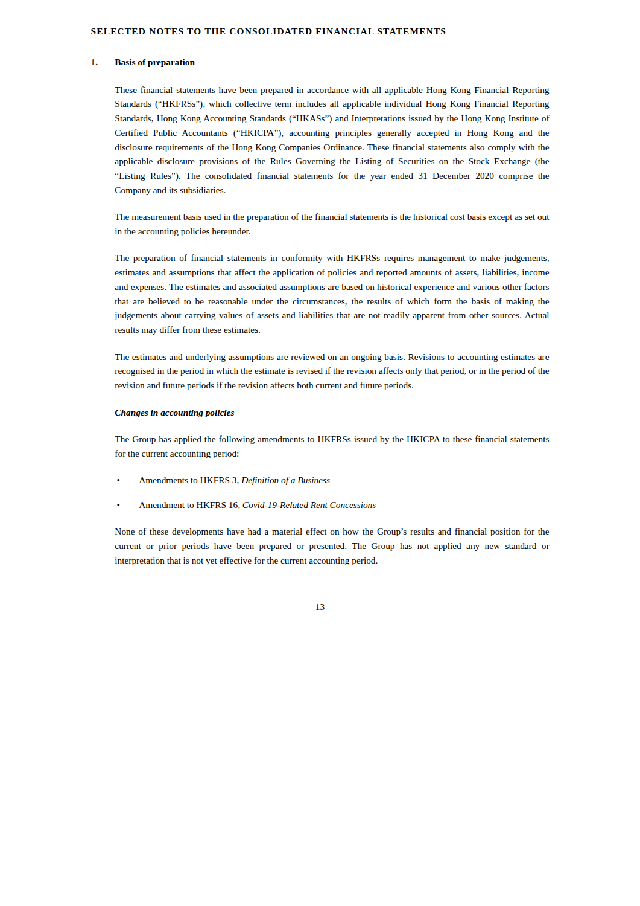Selected Notes to the Consolidated Financial Statements
1.
Basis of preparation
These financial statements have been prepared in accordance with all applicable Hong Kong Financial Reporting Standards (“HKFRSs”), which collective term includes all applicable individual Hong Kong Financial Reporting Standards, Hong Kong Accounting Standards (“HKASs”) and Interpretations issued by the Hong Kong Institute of Certified Public Accountants (“HKICPA”), accounting principles generally accepted in Hong Kong and the disclosure requirements of the Hong Kong Companies Ordinance. These financial statements also comply with the applicable disclosure provisions of the Rules Governing the Listing of Securities on the Stock Exchange (the “Listing Rules”). The consolidated financial statements for the year ended 31 December 2020 comprise the Company and its subsidiaries.
The measurement basis used in the preparation of the financial statements is the historical cost basis except as set out in the accounting policies hereunder.
The preparation of financial statements in conformity with HKFRSs requires management to make judgements, estimates and assumptions that affect the application of policies and reported amounts of assets, liabilities, income and expenses. The estimates and associated assumptions are based on historical experience and various other factors that are believed to be reasonable under the circumstances, the results of which form the basis of making the judgements about carrying values of assets and liabilities that are not readily apparent from other sources. Actual results may differ from these estimates.
The estimates and underlying assumptions are reviewed on an ongoing basis. Revisions to accounting estimates are recognised in the period in which the estimate is revised if the revision affects only that period, or in the period of the revision and future periods if the revision affects both current and future periods.
Changes in accounting policies
The Group has applied the following amendments to HKFRSs issued by the HKICPA to these financial statements for the current accounting period:
Amendments to HKFRS 3, Definition of a Business
Amendment to HKFRS 16, Covid-19-Related Rent Concessions
None of these developments have had a material effect on how the Group’s results and financial position for the current or prior periods have been prepared or presented. The Group has not applied any new standard or interpretation that is not yet effective for the current accounting period.
— 13 —